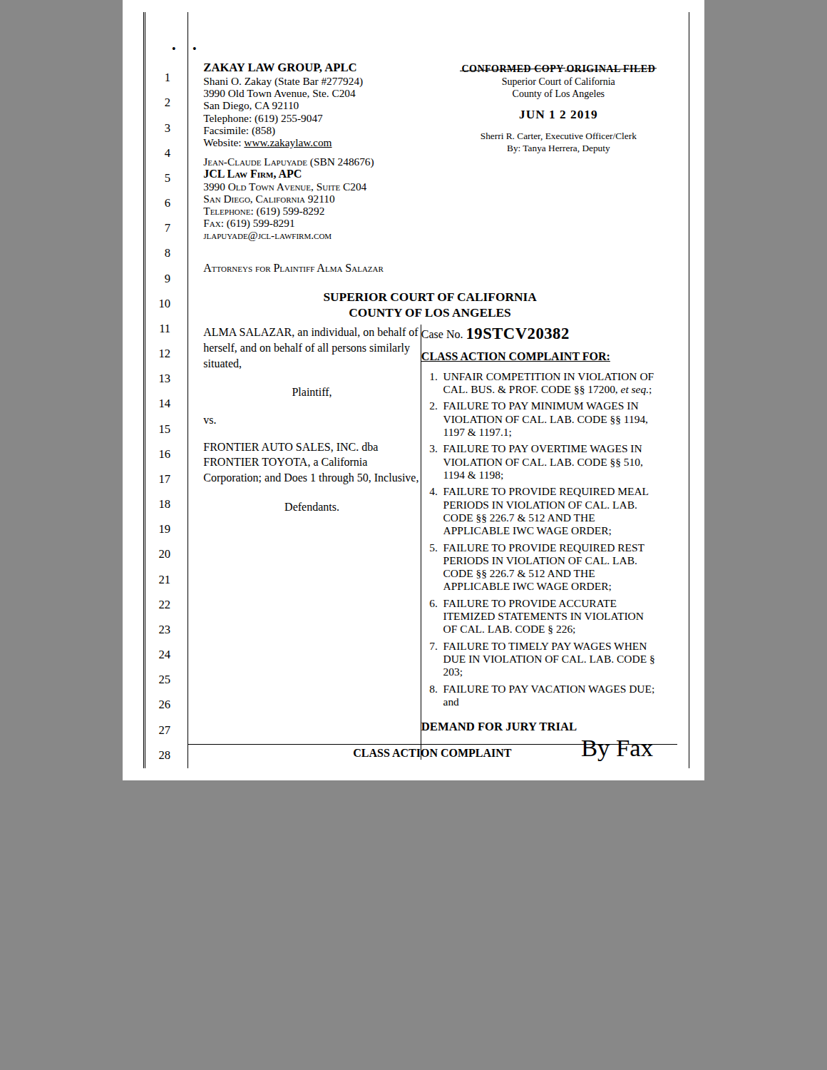1
2
3
4
5
6
7
8
9
10
11
12
13
14
15
16
17
18
19
20
21
22
23
24
25
26
27
28
•
•
ZAKAY LAW GROUP, APLC
Shani O. Zakay (State Bar #277924)
3990 Old Town Avenue, Ste. C204
San Diego, CA 92110
Telephone: (619) 255-9047
Facsimile: (858)
Website: www.zakaylaw.com
Jean-Claude Lapuyade (SBN 248676)
JCL Law Firm, APC
3990 Old Town Avenue, Suite C204
San Diego, California 92110
Telephone: (619) 599-8292
Fax: (619) 599-8291
jlapuyade@jcl-lawfirm.com
CONFORMED COPY
ORIGINAL FILED
Superior Court of California
County of Los Angeles
JUN 1 2 2019
Sherri R. Carter, Executive Officer/Clerk
By: Tanya Herrera, Deputy
Attorneys for Plaintiff Alma Salazar
SUPERIOR COURT OF CALIFORNIA
COUNTY OF LOS ANGELES
| ALMA SALAZAR, an individual, on behalf of herself, and on behalf of all persons similarly situated, Plaintiff, vs. FRONTIER AUTO SALES, INC. dba FRONTIER TOYOTA, a California Corporation; and Does 1 through 50, Inclusive, Defendants. | Case No. 19STCV20382 CLASS ACTION COMPLAINT FOR: UNFAIR COMPETITION IN VIOLATION OF CAL. BUS. & PROF. CODE §§ 17200, et seq. ; FAILURE TO PAY MINIMUM WAGES IN VIOLATION OF CAL. LAB. CODE §§ 1194, 1197 & 1197.1; FAILURE TO PAY OVERTIME WAGES IN VIOLATION OF CAL. LAB. CODE §§ 510, 1194 & 1198; FAILURE TO PROVIDE REQUIRED MEAL PERIODS IN VIOLATION OF CAL. LAB. CODE §§ 226.7 & 512 AND THE APPLICABLE IWC WAGE ORDER; FAILURE TO PROVIDE REQUIRED REST PERIODS IN VIOLATION OF CAL. LAB. CODE §§ 226.7 & 512 AND THE APPLICABLE IWC WAGE ORDER; FAILURE TO PROVIDE ACCURATE ITEMIZED STATEMENTS IN VIOLATION OF CAL. LAB. CODE § 226; FAILURE TO TIMELY PAY WAGES WHEN DUE IN VIOLATION OF CAL. LAB. CODE § 203; FAILURE TO PAY VACATION WAGES DUE; and DEMAND FOR JURY TRIAL By Fax |
CLASS ACTION COMPLAINT